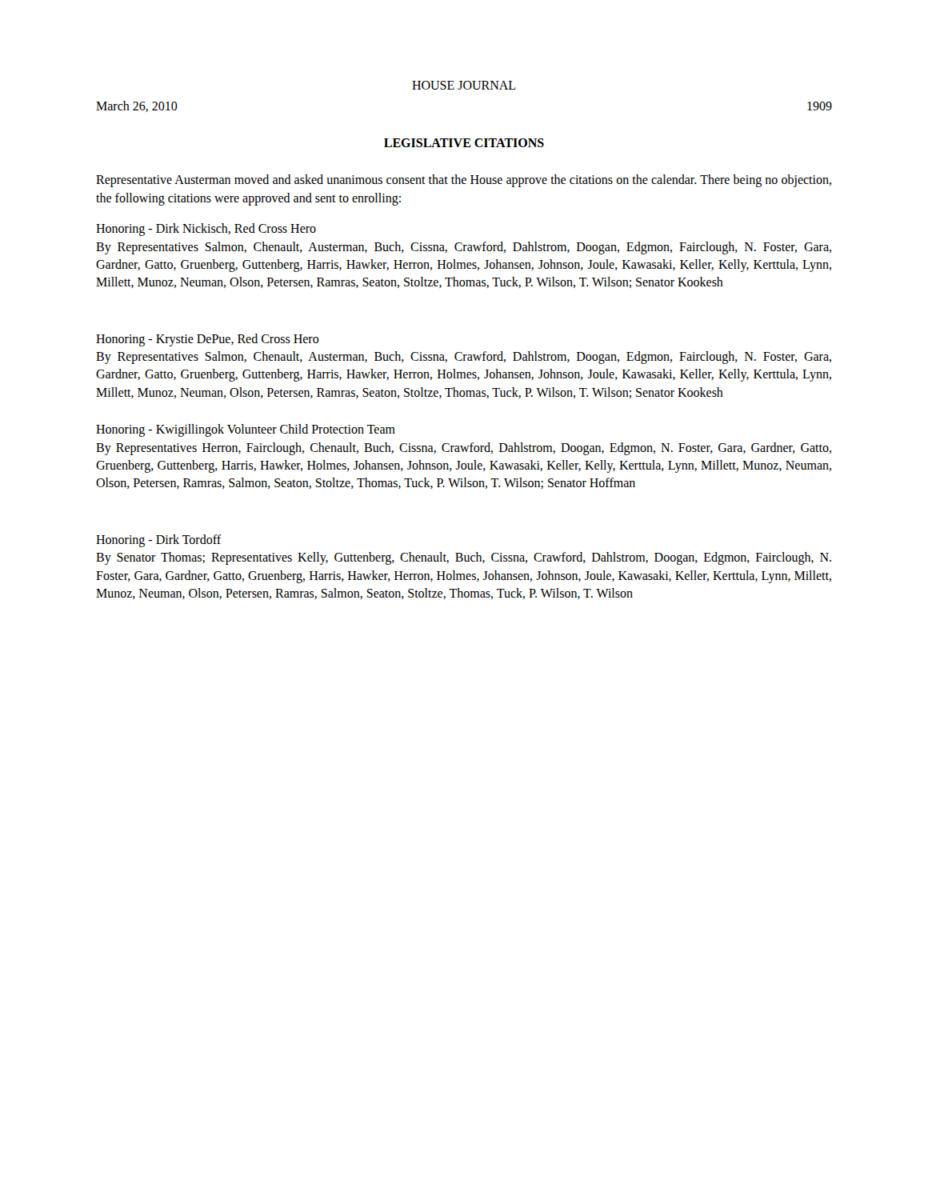HOUSE JOURNAL
March 26, 2010 1909
LEGISLATIVE CITATIONS
Representative Austerman moved and asked unanimous consent that the House approve the citations on the calendar. There being no objection, the following citations were approved and sent to enrolling:
Honoring - Dirk Nickisch, Red Cross Hero
By Representatives Salmon, Chenault, Austerman, Buch, Cissna, Crawford, Dahlstrom, Doogan, Edgmon, Fairclough, N. Foster, Gara, Gardner, Gatto, Gruenberg, Guttenberg, Harris, Hawker, Herron, Holmes, Johansen, Johnson, Joule, Kawasaki, Keller, Kelly, Kerttula, Lynn, Millett, Munoz, Neuman, Olson, Petersen, Ramras, Seaton, Stoltze, Thomas, Tuck, P. Wilson, T. Wilson; Senator Kookesh
Honoring - Krystie DePue, Red Cross Hero
By Representatives Salmon, Chenault, Austerman, Buch, Cissna, Crawford, Dahlstrom, Doogan, Edgmon, Fairclough, N. Foster, Gara, Gardner, Gatto, Gruenberg, Guttenberg, Harris, Hawker, Herron, Holmes, Johansen, Johnson, Joule, Kawasaki, Keller, Kelly, Kerttula, Lynn, Millett, Munoz, Neuman, Olson, Petersen, Ramras, Seaton, Stoltze, Thomas, Tuck, P. Wilson, T. Wilson; Senator Kookesh
Honoring - Kwigillingok Volunteer Child Protection Team
By Representatives Herron, Fairclough, Chenault, Buch, Cissna, Crawford, Dahlstrom, Doogan, Edgmon, N. Foster, Gara, Gardner, Gatto, Gruenberg, Guttenberg, Harris, Hawker, Holmes, Johansen, Johnson, Joule, Kawasaki, Keller, Kelly, Kerttula, Lynn, Millett, Munoz, Neuman, Olson, Petersen, Ramras, Salmon, Seaton, Stoltze, Thomas, Tuck, P. Wilson, T. Wilson; Senator Hoffman
Honoring - Dirk Tordoff
By Senator Thomas; Representatives Kelly, Guttenberg, Chenault, Buch, Cissna, Crawford, Dahlstrom, Doogan, Edgmon, Fairclough, N. Foster, Gara, Gardner, Gatto, Gruenberg, Harris, Hawker, Herron, Holmes, Johansen, Johnson, Joule, Kawasaki, Keller, Kerttula, Lynn, Millett, Munoz, Neuman, Olson, Petersen, Ramras, Salmon, Seaton, Stoltze, Thomas, Tuck, P. Wilson, T. Wilson